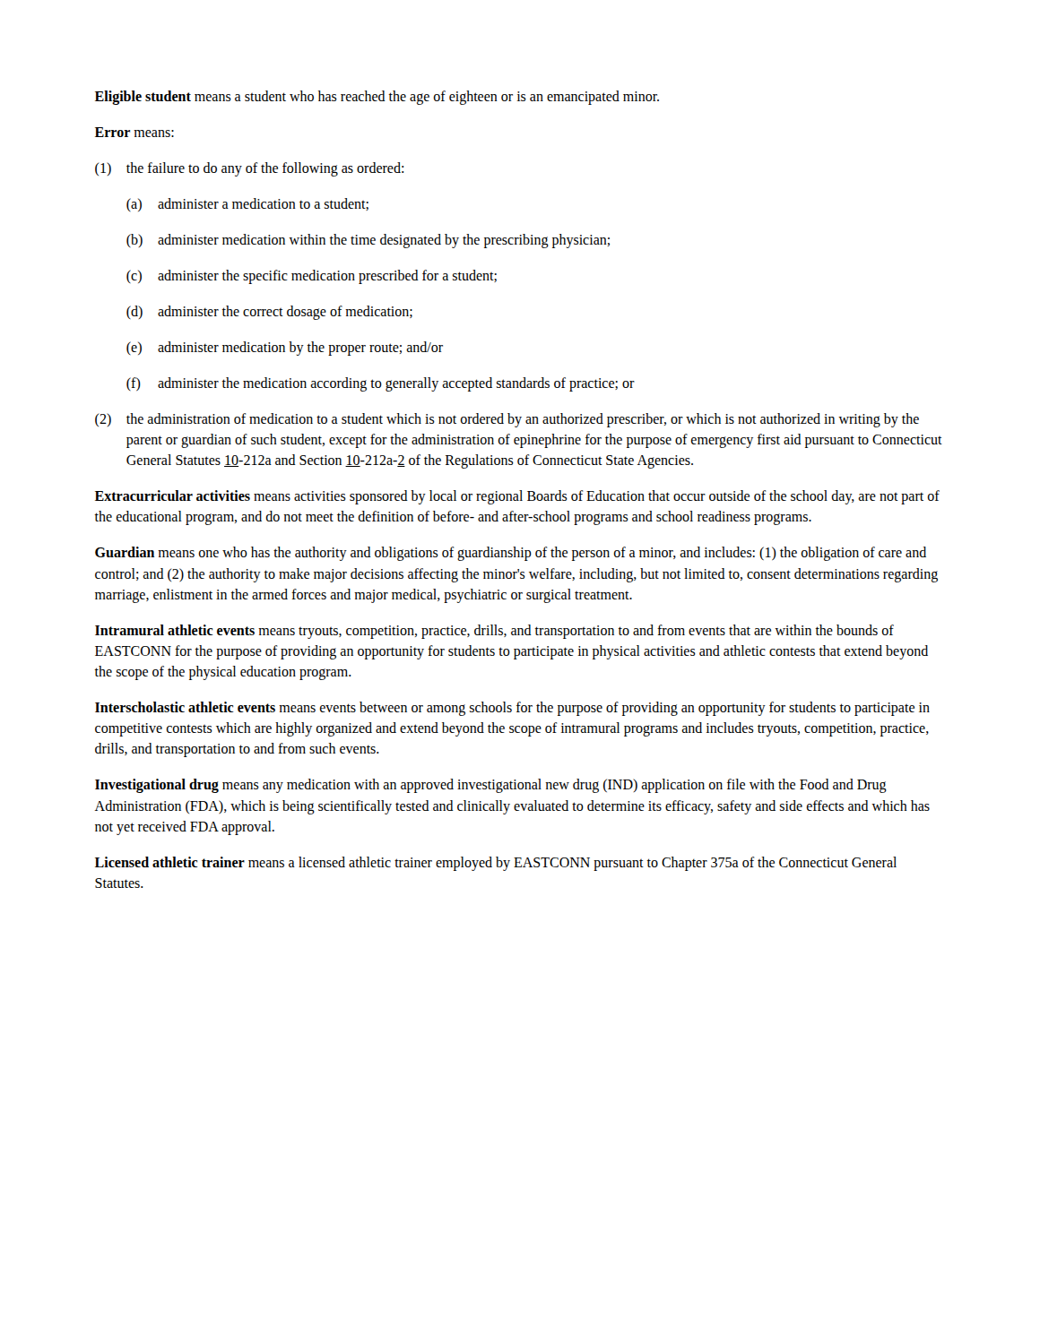Eligible student means a student who has reached the age of eighteen or is an emancipated minor.
Error means:
(1) the failure to do any of the following as ordered:
(a) administer a medication to a student;
(b) administer medication within the time designated by the prescribing physician;
(c) administer the specific medication prescribed for a student;
(d) administer the correct dosage of medication;
(e) administer medication by the proper route; and/or
(f) administer the medication according to generally accepted standards of practice; or
(2) the administration of medication to a student which is not ordered by an authorized prescriber, or which is not authorized in writing by the parent or guardian of such student, except for the administration of epinephrine for the purpose of emergency first aid pursuant to Connecticut General Statutes 10-212a and Section 10-212a-2 of the Regulations of Connecticut State Agencies.
Extracurricular activities means activities sponsored by local or regional Boards of Education that occur outside of the school day, are not part of the educational program, and do not meet the definition of before- and after-school programs and school readiness programs.
Guardian means one who has the authority and obligations of guardianship of the person of a minor, and includes: (1) the obligation of care and control; and (2) the authority to make major decisions affecting the minor's welfare, including, but not limited to, consent determinations regarding marriage, enlistment in the armed forces and major medical, psychiatric or surgical treatment.
Intramural athletic events means tryouts, competition, practice, drills, and transportation to and from events that are within the bounds of EASTCONN for the purpose of providing an opportunity for students to participate in physical activities and athletic contests that extend beyond the scope of the physical education program.
Interscholastic athletic events means events between or among schools for the purpose of providing an opportunity for students to participate in competitive contests which are highly organized and extend beyond the scope of intramural programs and includes tryouts, competition, practice, drills, and transportation to and from such events.
Investigational drug means any medication with an approved investigational new drug (IND) application on file with the Food and Drug Administration (FDA), which is being scientifically tested and clinically evaluated to determine its efficacy, safety and side effects and which has not yet received FDA approval.
Licensed athletic trainer means a licensed athletic trainer employed by EASTCONN pursuant to Chapter 375a of the Connecticut General Statutes.